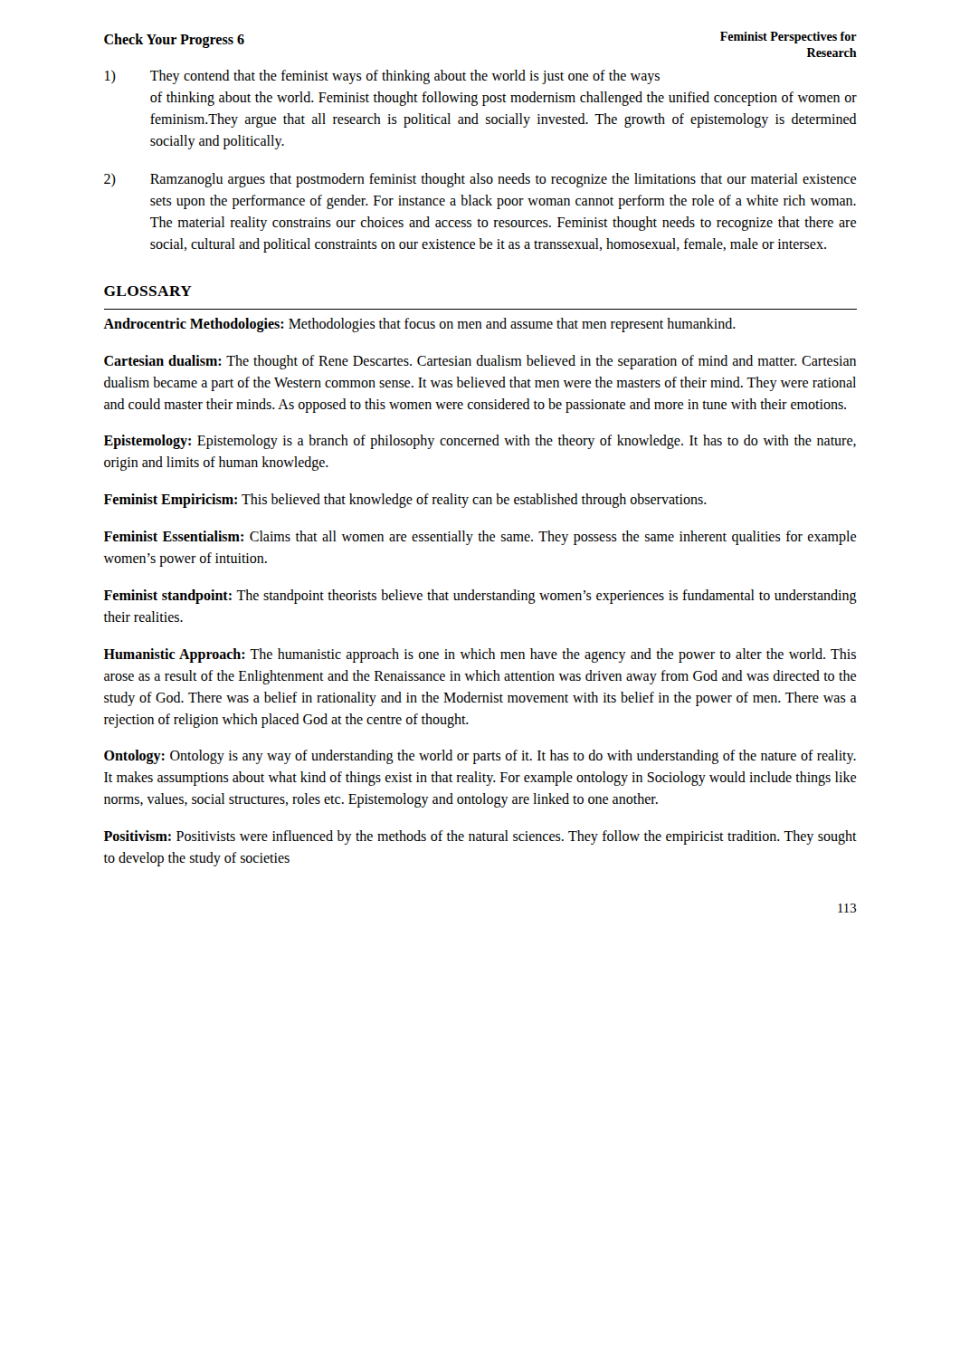Feminist Perspectives for Research
Check Your Progress 6
1) They contend that the feminist ways of thinking about the world is just one of the ways of thinking about the world. Feminist thought following post modernism challenged the unified conception of women or feminism.They argue that all research is political and socially invested. The growth of epistemology is determined socially and politically.
2) Ramzanoglu argues that postmodern feminist thought also needs to recognize the limitations that our material existence sets upon the performance of gender. For instance a black poor woman cannot perform the role of a white rich woman. The material reality constrains our choices and access to resources. Feminist thought needs to recognize that there are social, cultural and political constraints on our existence be it as a transsexual, homosexual, female, male or intersex.
GLOSSARY
Androcentric Methodologies: Methodologies that focus on men and assume that men represent humankind.
Cartesian dualism: The thought of Rene Descartes. Cartesian dualism believed in the separation of mind and matter. Cartesian dualism became a part of the Western common sense. It was believed that men were the masters of their mind. They were rational and could master their minds. As opposed to this women were considered to be passionate and more in tune with their emotions.
Epistemology: Epistemology is a branch of philosophy concerned with the theory of knowledge. It has to do with the nature, origin and limits of human knowledge.
Feminist Empiricism: This believed that knowledge of reality can be established through observations.
Feminist Essentialism: Claims that all women are essentially the same. They possess the same inherent qualities for example women’s power of intuition.
Feminist standpoint: The standpoint theorists believe that understanding women’s experiences is fundamental to understanding their realities.
Humanistic Approach: The humanistic approach is one in which men have the agency and the power to alter the world. This arose as a result of the Enlightenment and the Renaissance in which attention was driven away from God and was directed to the study of God. There was a belief in rationality and in the Modernist movement with its belief in the power of men. There was a rejection of religion which placed God at the centre of thought.
Ontology: Ontology is any way of understanding the world or parts of it. It has to do with understanding of the nature of reality. It makes assumptions about what kind of things exist in that reality. For example ontology in Sociology would include things like norms, values, social structures, roles etc. Epistemology and ontology are linked to one another.
Positivism: Positivists were influenced by the methods of the natural sciences. They follow the empiricist tradition. They sought to develop the study of societies
113